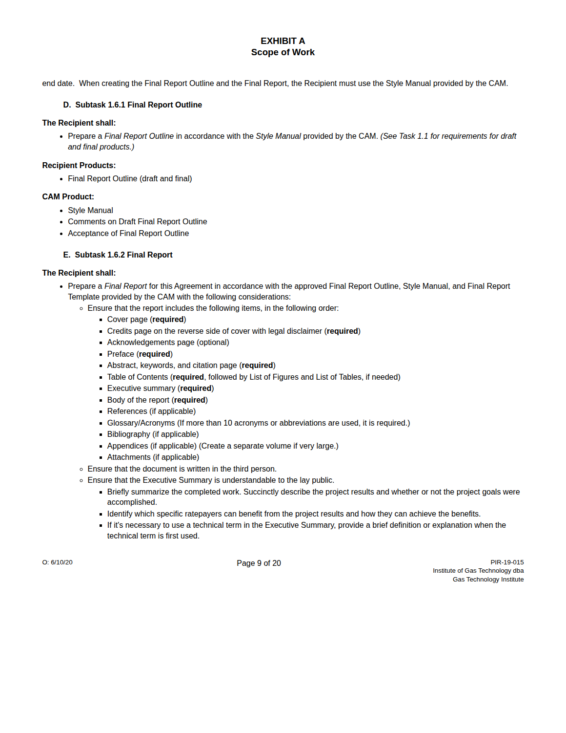EXHIBIT A
Scope of Work
end date. When creating the Final Report Outline and the Final Report, the Recipient must use the Style Manual provided by the CAM.
D. Subtask 1.6.1 Final Report Outline
The Recipient shall:
Prepare a Final Report Outline in accordance with the Style Manual provided by the CAM. (See Task 1.1 for requirements for draft and final products.)
Recipient Products:
Final Report Outline (draft and final)
CAM Product:
Style Manual
Comments on Draft Final Report Outline
Acceptance of Final Report Outline
E. Subtask 1.6.2 Final Report
The Recipient shall:
Prepare a Final Report for this Agreement in accordance with the approved Final Report Outline, Style Manual, and Final Report Template provided by the CAM with the following considerations:
Ensure that the report includes the following items, in the following order:
Cover page (required)
Credits page on the reverse side of cover with legal disclaimer (required)
Acknowledgements page (optional)
Preface (required)
Abstract, keywords, and citation page (required)
Table of Contents (required, followed by List of Figures and List of Tables, if needed)
Executive summary (required)
Body of the report (required)
References (if applicable)
Glossary/Acronyms (If more than 10 acronyms or abbreviations are used, it is required.)
Bibliography (if applicable)
Appendices (if applicable) (Create a separate volume if very large.)
Attachments (if applicable)
Ensure that the document is written in the third person.
Ensure that the Executive Summary is understandable to the lay public.
Briefly summarize the completed work. Succinctly describe the project results and whether or not the project goals were accomplished.
Identify which specific ratepayers can benefit from the project results and how they can achieve the benefits.
If it's necessary to use a technical term in the Executive Summary, provide a brief definition or explanation when the technical term is first used.
| O: 6/10/20 | Page 9 of 20 | PIR-19-015 Institute of Gas Technology dba Gas Technology Institute |